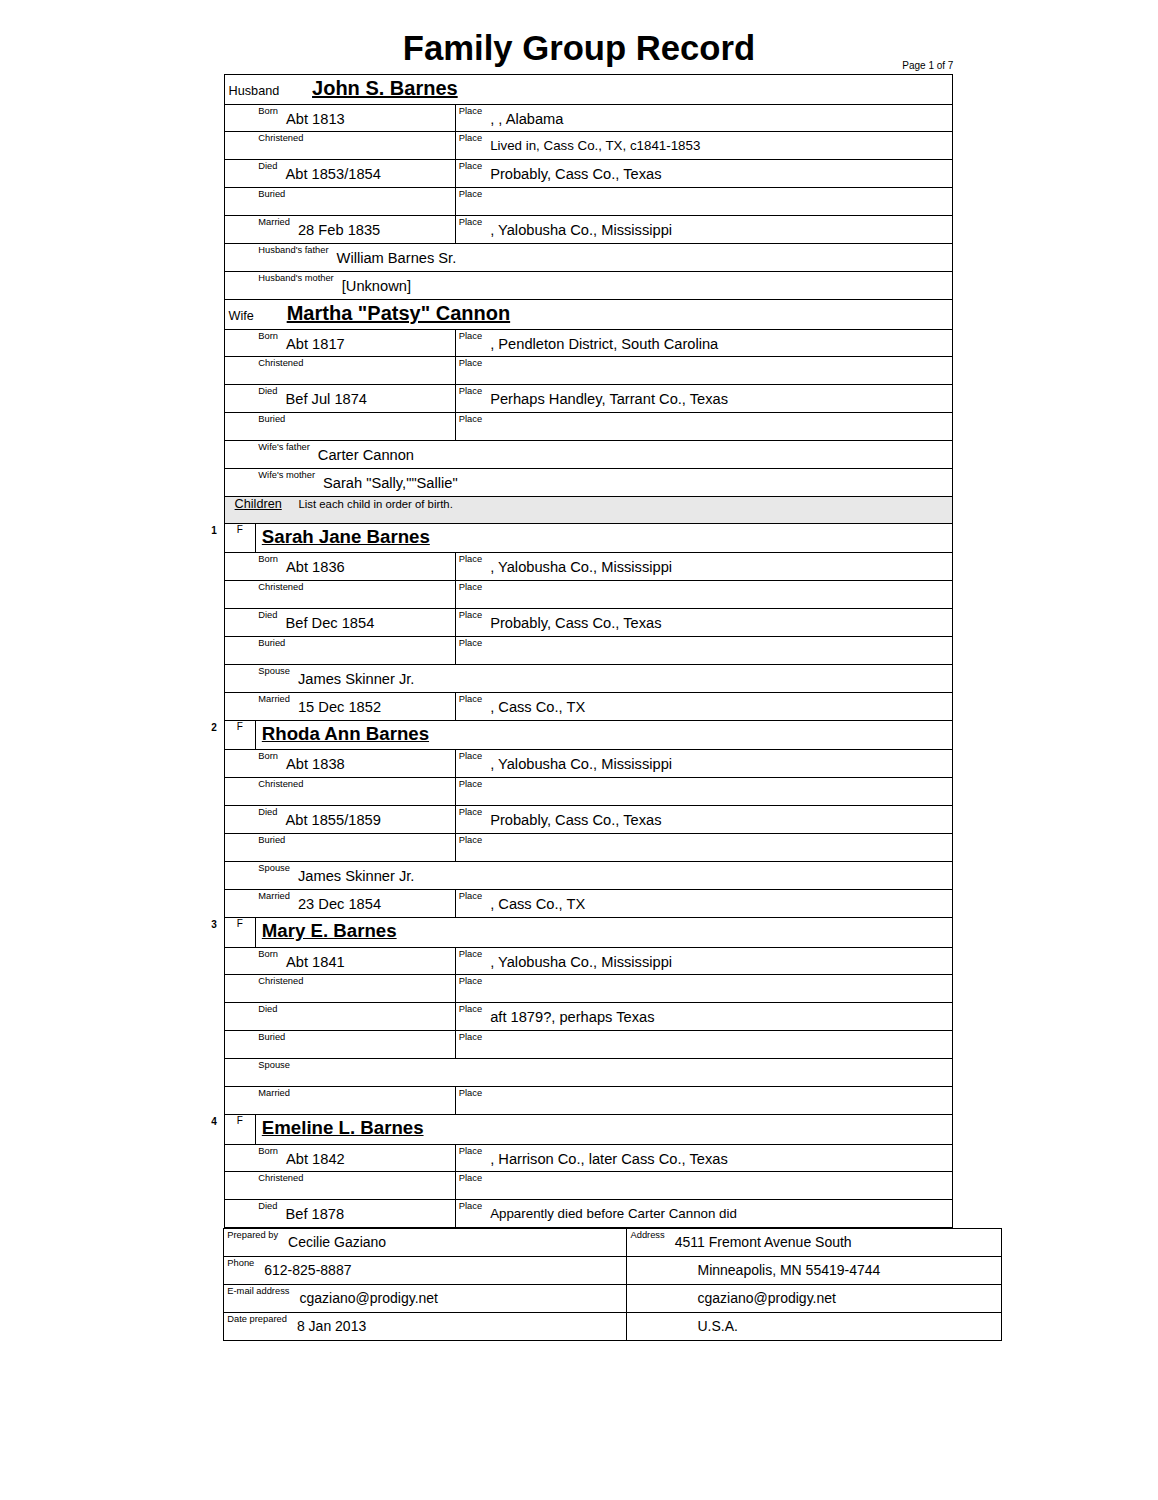Family Group Record
Page 1 of 7
| | Husband John S. Barnes |
| | | Born Abt 1813 | Place , , Alabama |
| | | Christened | Place Lived in, Cass Co., TX, c1841-1853 |
| | | Died Abt 1853/1854 | Place Probably, Cass Co., Texas |
| | | Buried | Place |
| | | Married 28 Feb 1835 | Place , Yalobusha Co., Mississippi |
| | | Husband's father William Barnes Sr. |
| | | Husband's mother [Unknown] |
| | Wife Martha "Patsy" Cannon |
| | | Born Abt 1817 | Place , Pendleton District, South Carolina |
| | | Christened | Place |
| | | Died Bef Jul 1874 | Place Perhaps Handley, Tarrant Co., Texas |
| | | Buried | Place |
| | | Wife's father Carter Cannon |
| | | Wife's mother Sarah "Sally,""Sallie" |
| | Children List each child in order of birth. |
| 1 | F | Sarah Jane Barnes |
| | | Born Abt 1836 | Place , Yalobusha Co., Mississippi |
| | | Christened | Place |
| | | Died Bef Dec 1854 | Place Probably, Cass Co., Texas |
| | | Buried | Place |
| | | Spouse James Skinner Jr. |
| | | Married 15 Dec 1852 | Place , Cass Co., TX |
| 2 | F | Rhoda Ann Barnes |
| | | Born Abt 1838 | Place , Yalobusha Co., Mississippi |
| | | Christened | Place |
| | | Died Abt 1855/1859 | Place Probably, Cass Co., Texas |
| | | Buried | Place |
| | | Spouse James Skinner Jr. |
| | | Married 23 Dec 1854 | Place , Cass Co., TX |
| 3 | F | Mary E. Barnes |
| | | Born Abt 1841 | Place , Yalobusha Co., Mississippi |
| | | Christened | Place |
| | | Died | Place aft 1879?, perhaps Texas |
| | | Buried | Place |
| | | Spouse |
| | | Married | Place |
| 4 | F | Emeline L. Barnes |
| | | Born Abt 1842 | Place , Harrison Co., later Cass Co., Texas |
| | | Christened | Place |
| | | Died Bef 1878 | Place Apparently died before Carter Cannon did |
| | Prepared by Cecilie Gaziano | Address 4511 Fremont Avenue South |
| | Phone 612-825-8887 | Minneapolis, MN 55419-4744 |
| | E-mail address cgaziano@prodigy.net | cgaziano@prodigy.net |
| | Date prepared 8 Jan 2013 | U.S.A. |